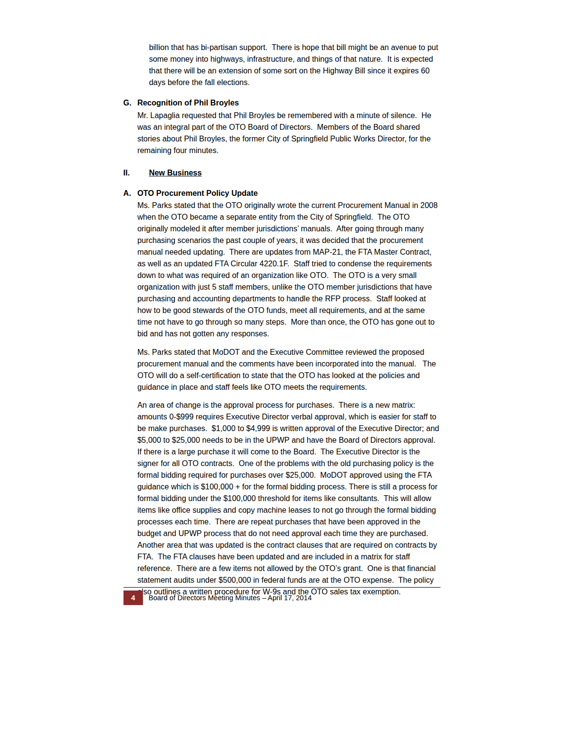billion that has bi-partisan support. There is hope that bill might be an avenue to put some money into highways, infrastructure, and things of that nature. It is expected that there will be an extension of some sort on the Highway Bill since it expires 60 days before the fall elections.
G.
Recognition of Phil Broyles
Mr. Lapaglia requested that Phil Broyles be remembered with a minute of silence. He was an integral part of the OTO Board of Directors. Members of the Board shared stories about Phil Broyles, the former City of Springfield Public Works Director, for the remaining four minutes.
II.
New Business
A.
OTO Procurement Policy Update
Ms. Parks stated that the OTO originally wrote the current Procurement Manual in 2008 when the OTO became a separate entity from the City of Springfield. The OTO originally modeled it after member jurisdictions’ manuals. After going through many purchasing scenarios the past couple of years, it was decided that the procurement manual needed updating. There are updates from MAP-21, the FTA Master Contract, as well as an updated FTA Circular 4220.1F. Staff tried to condense the requirements down to what was required of an organization like OTO. The OTO is a very small organization with just 5 staff members, unlike the OTO member jurisdictions that have purchasing and accounting departments to handle the RFP process. Staff looked at how to be good stewards of the OTO funds, meet all requirements, and at the same time not have to go through so many steps. More than once, the OTO has gone out to bid and has not gotten any responses.
Ms. Parks stated that MoDOT and the Executive Committee reviewed the proposed procurement manual and the comments have been incorporated into the manual. The OTO will do a self-certification to state that the OTO has looked at the policies and guidance in place and staff feels like OTO meets the requirements.
An area of change is the approval process for purchases. There is a new matrix: amounts 0-$999 requires Executive Director verbal approval, which is easier for staff to be make purchases. $1,000 to $4,999 is written approval of the Executive Director; and $5,000 to $25,000 needs to be in the UPWP and have the Board of Directors approval. If there is a large purchase it will come to the Board. The Executive Director is the signer for all OTO contracts. One of the problems with the old purchasing policy is the formal bidding required for purchases over $25,000. MoDOT approved using the FTA guidance which is $100,000 + for the formal bidding process. There is still a process for formal bidding under the $100,000 threshold for items like consultants. This will allow items like office supplies and copy machine leases to not go through the formal bidding processes each time. There are repeat purchases that have been approved in the budget and UPWP process that do not need approval each time they are purchased. Another area that was updated is the contract clauses that are required on contracts by FTA. The FTA clauses have been updated and are included in a matrix for staff reference. There are a few items not allowed by the OTO’s grant. One is that financial statement audits under $500,000 in federal funds are at the OTO expense. The policy also outlines a written procedure for W-9s and the OTO sales tax exemption.
4
Board of Directors Meeting Minutes – April 17, 2014